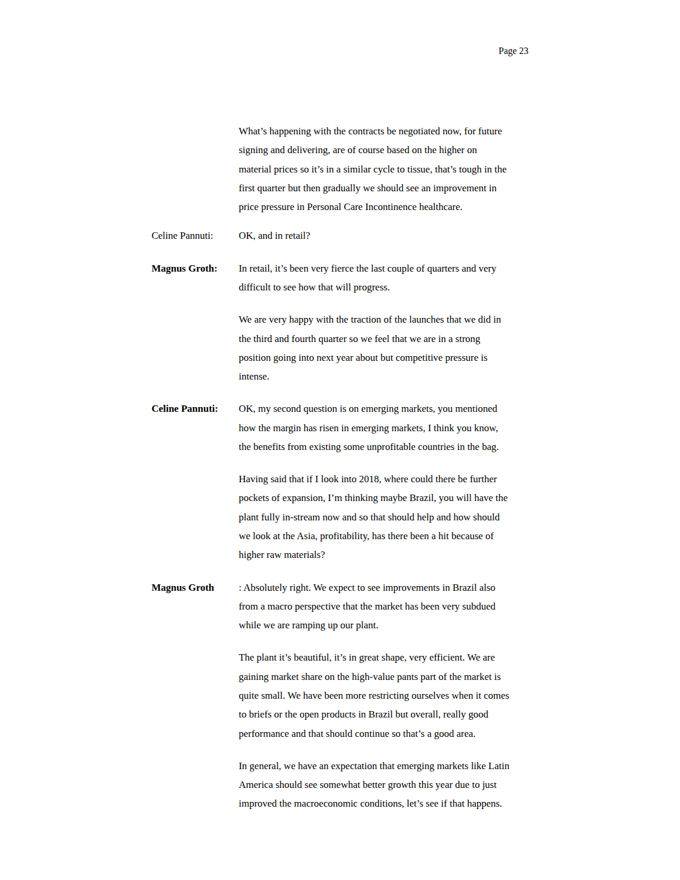Page 23
What’s happening with the contracts be negotiated now, for future signing and delivering, are of course based on the higher on material prices so it’s in a similar cycle to tissue, that’s tough in the first quarter but then gradually we should see an improvement in price pressure in Personal Care Incontinence healthcare.
Celine Pannuti:
OK, and in retail?
Magnus Groth:
In retail, it’s been very fierce the last couple of quarters and very difficult to see how that will progress.
We are very happy with the traction of the launches that we did in the third and fourth quarter so we feel that we are in a strong position going into next year about but competitive pressure is intense.
Celine Pannuti:
OK, my second question is on emerging markets, you mentioned how the margin has risen in emerging markets, I think you know, the benefits from existing some unprofitable countries in the bag.
Having said that if I look into 2018, where could there be further pockets of expansion, I’m thinking maybe Brazil, you will have the plant fully in-stream now and so that should help and how should we look at the Asia, profitability, has there been a hit because of higher raw materials?
Magnus Groth
: Absolutely right. We expect to see improvements in Brazil also from a macro perspective that the market has been very subdued while we are ramping up our plant.
The plant it’s beautiful, it’s in great shape, very efficient. We are gaining market share on the high-value pants part of the market is quite small. We have been more restricting ourselves when it comes to briefs or the open products in Brazil but overall, really good performance and that should continue so that’s a good area.
In general, we have an expectation that emerging markets like Latin America should see somewhat better growth this year due to just improved the macroeconomic conditions, let’s see if that happens.